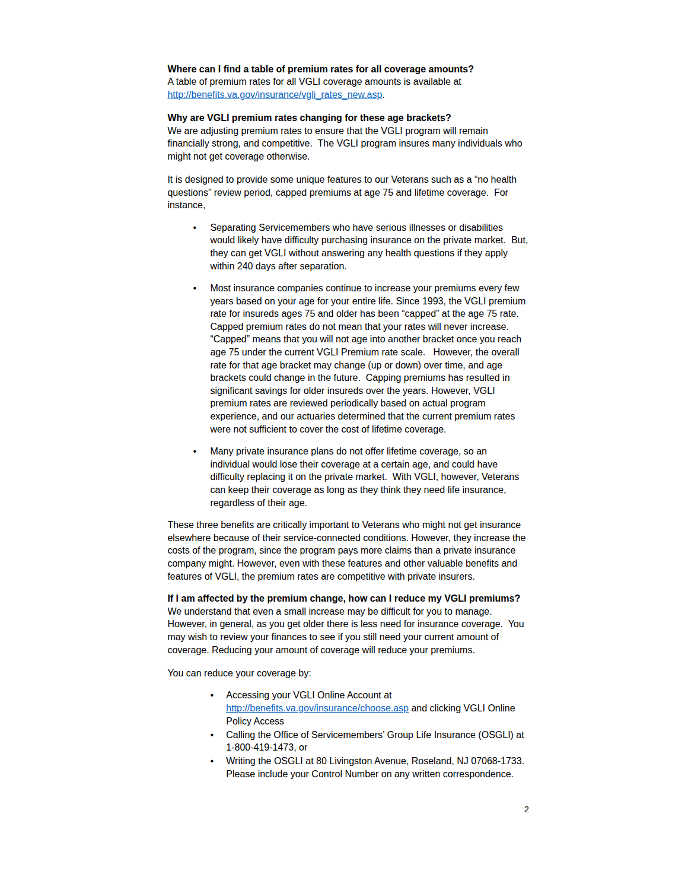Where can I find a table of premium rates for all coverage amounts?
A table of premium rates for all VGLI coverage amounts is available at http://benefits.va.gov/insurance/vgli_rates_new.asp.
Why are VGLI premium rates changing for these age brackets?
We are adjusting premium rates to ensure that the VGLI program will remain financially strong, and competitive. The VGLI program insures many individuals who might not get coverage otherwise.
It is designed to provide some unique features to our Veterans such as a “no health questions” review period, capped premiums at age 75 and lifetime coverage. For instance,
Separating Servicemembers who have serious illnesses or disabilities would likely have difficulty purchasing insurance on the private market. But, they can get VGLI without answering any health questions if they apply within 240 days after separation.
Most insurance companies continue to increase your premiums every few years based on your age for your entire life. Since 1993, the VGLI premium rate for insureds ages 75 and older has been “capped” at the age 75 rate. Capped premium rates do not mean that your rates will never increase. “Capped” means that you will not age into another bracket once you reach age 75 under the current VGLI Premium rate scale. However, the overall rate for that age bracket may change (up or down) over time, and age brackets could change in the future. Capping premiums has resulted in significant savings for older insureds over the years. However, VGLI premium rates are reviewed periodically based on actual program experience, and our actuaries determined that the current premium rates were not sufficient to cover the cost of lifetime coverage.
Many private insurance plans do not offer lifetime coverage, so an individual would lose their coverage at a certain age, and could have difficulty replacing it on the private market. With VGLI, however, Veterans can keep their coverage as long as they think they need life insurance, regardless of their age.
These three benefits are critically important to Veterans who might not get insurance elsewhere because of their service-connected conditions. However, they increase the costs of the program, since the program pays more claims than a private insurance company might. However, even with these features and other valuable benefits and features of VGLI, the premium rates are competitive with private insurers.
If I am affected by the premium change, how can I reduce my VGLI premiums?
We understand that even a small increase may be difficult for you to manage. However, in general, as you get older there is less need for insurance coverage. You may wish to review your finances to see if you still need your current amount of coverage. Reducing your amount of coverage will reduce your premiums.
You can reduce your coverage by:
Accessing your VGLI Online Account at http://benefits.va.gov/insurance/choose.asp and clicking VGLI Online Policy Access
Calling the Office of Servicemembers’ Group Life Insurance (OSGLI) at 1-800-419-1473, or
Writing the OSGLI at 80 Livingston Avenue, Roseland, NJ 07068-1733. Please include your Control Number on any written correspondence.
2